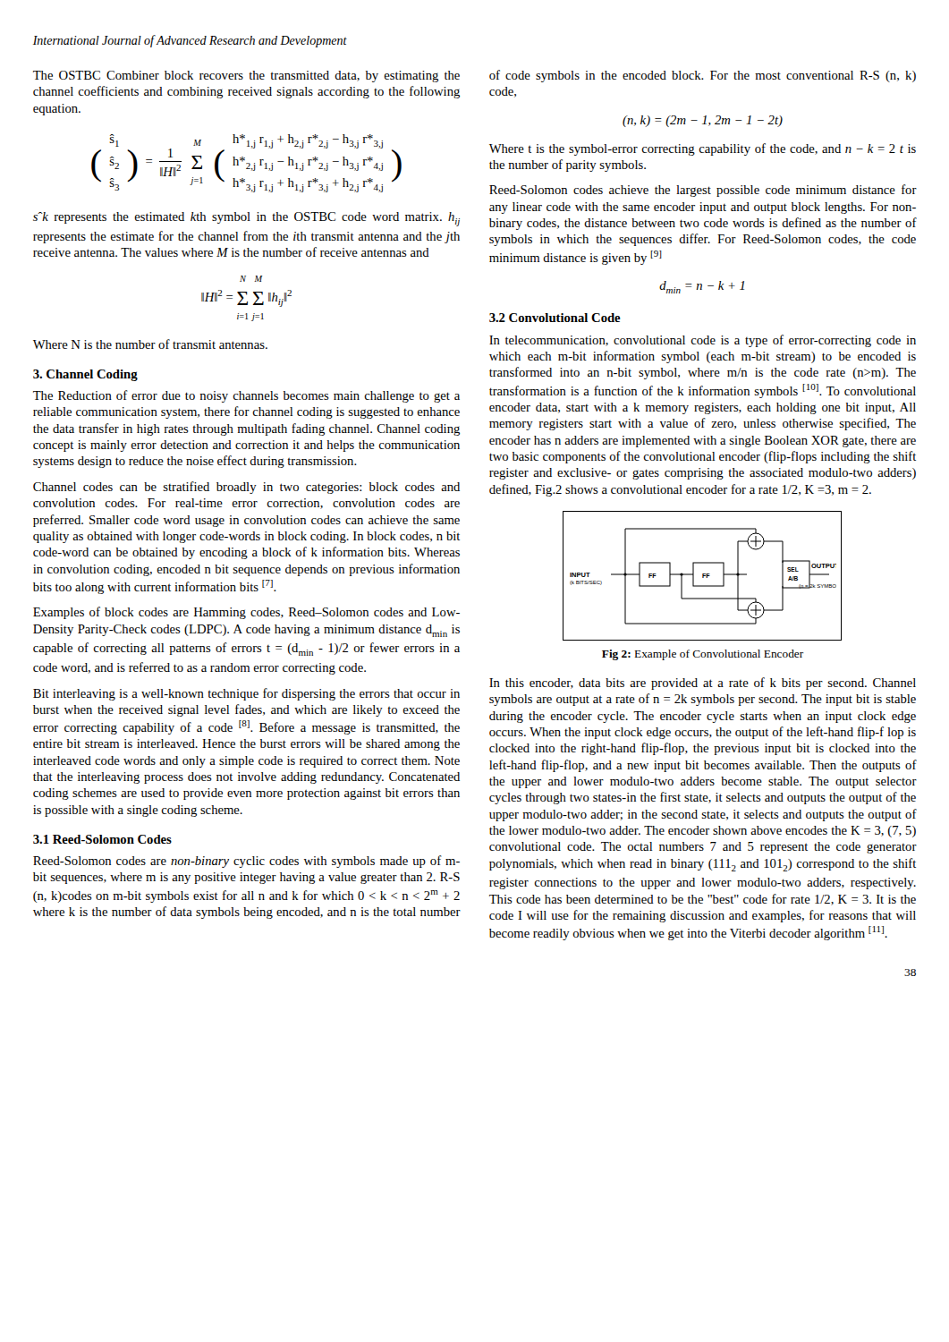International Journal of Advanced Research and Development
The OSTBC Combiner block recovers the transmitted data, by estimating the channel coefficients and combining received signals according to the following equation.
(
| ŝ 1 |
| ŝ 2 |
| ŝ 3 |
) = 1
‖H‖2 M Σ j=1 (
| h* 1,j r 1,j + h 2,j r* 2,j − h 3,j r* 3,j |
| h* 2,j r 1,j − h 1,j r* 2,j − h 3,j r* 4,j |
| h* 3,j r 1,j + h 1,j r* 3,j + h 2,j r* 4,j |
)
sˆk represents the estimated kth symbol in the OSTBC code word matrix. hij represents the estimate for the channel from the ith transmit antenna and the jth receive antenna. The values where M is the number of receive antennas and
‖H‖2 = N Σ i=1 M Σ j=1 ‖hij‖2
Where N is the number of transmit antennas.
3. Channel Coding
The Reduction of error due to noisy channels becomes main challenge to get a reliable communication system, there for channel coding is suggested to enhance the data transfer in high rates through multipath fading channel. Channel coding concept is mainly error detection and correction it and helps the communication systems design to reduce the noise effect during transmission.
Channel codes can be stratified broadly in two categories: block codes and convolution codes. For real-time error correction, convolution codes are preferred. Smaller code word usage in convolution codes can achieve the same quality as obtained with longer code-words in block coding. In block codes, n bit code-word can be obtained by encoding a block of k information bits. Whereas in convolution coding, encoded n bit sequence depends on previous information bits too along with current information bits [7].
Examples of block codes are Hamming codes, Reed–Solomon codes and Low-Density Parity-Check codes (LDPC). A code having a minimum distance dmin is capable of correcting all patterns of errors t = (dmin - 1)/2 or fewer errors in a code word, and is referred to as a random error correcting code.
Bit interleaving is a well-known technique for dispersing the errors that occur in burst when the received signal level fades, and which are likely to exceed the error correcting capability of a code [8]. Before a message is transmitted, the entire bit stream is interleaved. Hence the burst errors will be shared among the interleaved code words and only a simple code is required to correct them. Note that the interleaving process does not involve adding redundancy. Concatenated coding schemes are used to provide even more protection against bit errors than is possible with a single coding scheme.
3.1 Reed-Solomon Codes
Reed-Solomon codes are non-binary cyclic codes with symbols made up of m-bit sequences, where m is any positive integer having a value greater than 2. R-S (n, k)codes on m-bit symbols exist for all n and k for which 0 < k < n < 2m + 2 where k is the number of data symbols being encoded, and n is the total number of code symbols in the encoded block. For the most conventional R-S (n, k) code,
(n, k) = (2m − 1, 2m − 1 − 2t)
Where t is the symbol-error correcting capability of the code, and n − k = 2 t is the number of parity symbols.
Reed-Solomon codes achieve the largest possible code minimum distance for any linear code with the same encoder input and output block lengths. For non-binary codes, the distance between two code words is defined as the number of symbols in which the sequences differ. For Reed-Solomon codes, the code minimum distance is given by [9]
dmin = n − k + 1
3.2 Convolutional Code
In telecommunication, convolutional code is a type of error-correcting code in which each m-bit information symbol (each m-bit stream) to be encoded is transformed into an n-bit symbol, where m/n is the code rate (n>m). The transformation is a function of the k information symbols [10]. To convolutional encoder data, start with a k memory registers, each holding one bit input, All memory registers start with a value of zero, unless otherwise specified, The encoder has n adders are implemented with a single Boolean XOR gate, there are two basic components of the convolutional encoder (flip-flops including the shift register and exclusive- or gates comprising the associated modulo-two adders) defined, Fig.2 shows a convolutional encoder for a rate 1/2, K =3, m = 2.
INPUT (k BITS/SEC) FF FF SEL A/B OUTPUT (n = 2k SYMBOLS/SEC)
Fig 2: Example of Convolutional Encoder
In this encoder, data bits are provided at a rate of k bits per second. Channel symbols are output at a rate of n = 2k symbols per second. The input bit is stable during the encoder cycle. The encoder cycle starts when an input clock edge occurs. When the input clock edge occurs, the output of the left-hand flip-f lop is clocked into the right-hand flip-flop, the previous input bit is clocked into the left-hand flip-flop, and a new input bit becomes available. Then the outputs of the upper and lower modulo-two adders become stable. The output selector cycles through two states-in the first state, it selects and outputs the output of the upper modulo-two adder; in the second state, it selects and outputs the output of the lower modulo-two adder. The encoder shown above encodes the K = 3, (7, 5) convolutional code. The octal numbers 7 and 5 represent the code generator polynomials, which when read in binary (1112 and 1012) correspond to the shift register connections to the upper and lower modulo-two adders, respectively. This code has been determined to be the "best" code for rate 1/2, K = 3. It is the code I will use for the remaining discussion and examples, for reasons that will become readily obvious when we get into the Viterbi decoder algorithm [11].
38